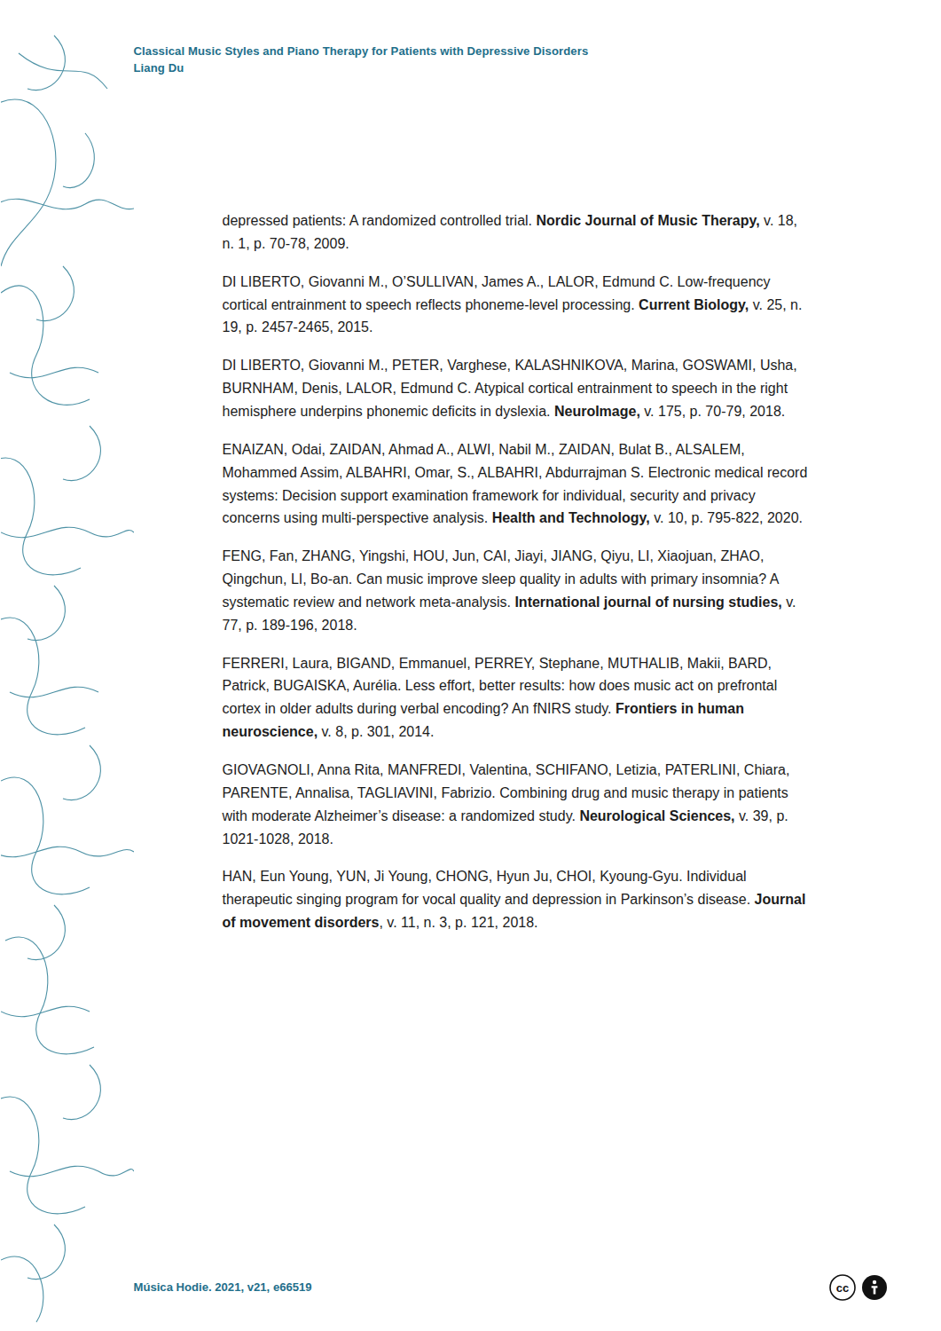Classical Music Styles and Piano Therapy for Patients with Depressive Disorders Liang Du
depressed patients: A randomized controlled trial. Nordic Journal of Music Therapy, v. 18, n. 1, p. 70-78, 2009.
DI LIBERTO, Giovanni M., O’SULLIVAN, James A., LALOR, Edmund C. Low-frequency cortical entrainment to speech reflects phoneme-level processing. Current Biology, v. 25, n. 19, p. 2457-2465, 2015.
DI LIBERTO, Giovanni M., PETER, Varghese, KALASHNIKOVA, Marina, GOSWAMI, Usha, BURNHAM, Denis, LALOR, Edmund C. Atypical cortical entrainment to speech in the right hemisphere underpins phonemic deficits in dyslexia. NeuroImage, v. 175, p. 70-79, 2018.
ENAIZAN, Odai, ZAIDAN, Ahmad A., ALWI, Nabil M., ZAIDAN, Bulat B., ALSALEM, Mohammed Assim, ALBAHRI, Omar, S., ALBAHRI, Abdurrajman S. Electronic medical record systems: Decision support examination framework for individual, security and privacy concerns using multi-perspective analysis. Health and Technology, v. 10, p. 795-822, 2020.
FENG, Fan, ZHANG, Yingshi, HOU, Jun, CAI, Jiayi, JIANG, Qiyu, LI, Xiaojuan, ZHAO, Qingchun, LI, Bo-an. Can music improve sleep quality in adults with primary insomnia? A systematic review and network meta-analysis. International journal of nursing studies, v. 77, p. 189-196, 2018.
FERRERI, Laura, BIGAND, Emmanuel, PERREY, Stephane, MUTHALIB, Makii, BARD, Patrick, BUGAISKA, Aurélia. Less effort, better results: how does music act on prefrontal cortex in older adults during verbal encoding? An fNIRS study. Frontiers in human neuroscience, v. 8, p. 301, 2014.
GIOVAGNOLI, Anna Rita, MANFREDI, Valentina, SCHIFANO, Letizia, PATERLINI, Chiara, PARENTE, Annalisa, TAGLIAVINI, Fabrizio. Combining drug and music therapy in patients with moderate Alzheimer’s disease: a randomized study. Neurological Sciences, v. 39, p. 1021-1028, 2018.
HAN, Eun Young, YUN, Ji Young, CHONG, Hyun Ju, CHOI, Kyoung-Gyu. Individual therapeutic singing program for vocal quality and depression in Parkinson’s disease. Journal of movement disorders, v. 11, n. 3, p. 121, 2018.
Música Hodie. 2021, v21, e66519
cc